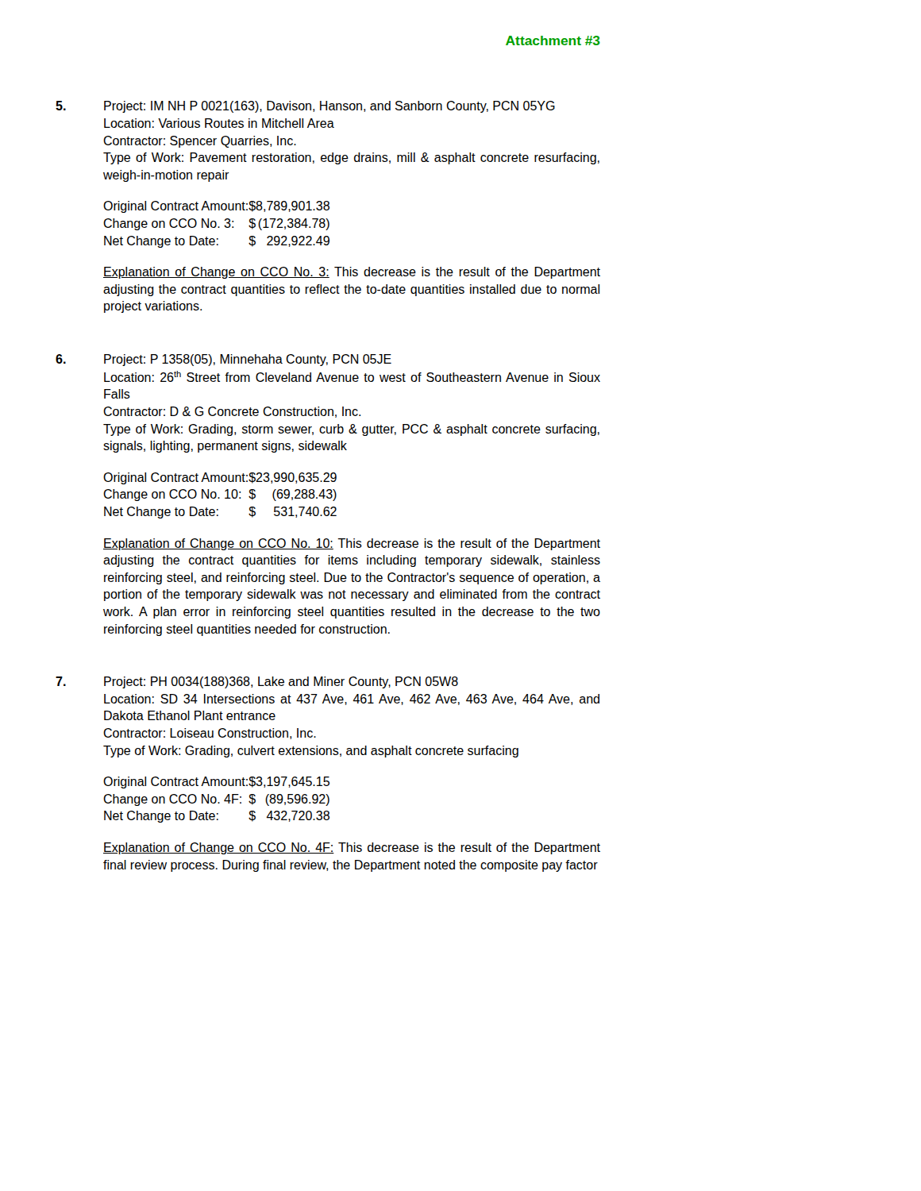Attachment #3
5.
Project: IM NH P 0021(163), Davison, Hanson, and Sanborn County, PCN 05YG
Location: Various Routes in Mitchell Area
Contractor: Spencer Quarries, Inc.
Type of Work: Pavement restoration, edge drains, mill & asphalt concrete resurfacing, weigh-in-motion repair
| Original Contract Amount: | $ | 8,789,901.38 |
| Change on CCO No. 3: | $ | (172,384.78) |
| Net Change to Date: | $ | 292,922.49 |
Explanation of Change on CCO No. 3: This decrease is the result of the Department adjusting the contract quantities to reflect the to-date quantities installed due to normal project variations.
6.
Project: P 1358(05), Minnehaha County, PCN 05JE
Location: 26th Street from Cleveland Avenue to west of Southeastern Avenue in Sioux Falls
Contractor: D & G Concrete Construction, Inc.
Type of Work: Grading, storm sewer, curb & gutter, PCC & asphalt concrete surfacing, signals, lighting, permanent signs, sidewalk
| Original Contract Amount: | $ | 23,990,635.29 |
| Change on CCO No. 10: | $ | (69,288.43) |
| Net Change to Date: | $ | 531,740.62 |
Explanation of Change on CCO No. 10: This decrease is the result of the Department adjusting the contract quantities for items including temporary sidewalk, stainless reinforcing steel, and reinforcing steel. Due to the Contractor's sequence of operation, a portion of the temporary sidewalk was not necessary and eliminated from the contract work. A plan error in reinforcing steel quantities resulted in the decrease to the two reinforcing steel quantities needed for construction.
7.
Project: PH 0034(188)368, Lake and Miner County, PCN 05W8
Location: SD 34 Intersections at 437 Ave, 461 Ave, 462 Ave, 463 Ave, 464 Ave, and Dakota Ethanol Plant entrance
Contractor: Loiseau Construction, Inc.
Type of Work: Grading, culvert extensions, and asphalt concrete surfacing
| Original Contract Amount: | $ | 3,197,645.15 |
| Change on CCO No. 4F: | $ | (89,596.92) |
| Net Change to Date: | $ | 432,720.38 |
Explanation of Change on CCO No. 4F: This decrease is the result of the Department final review process. During final review, the Department noted the composite pay factor